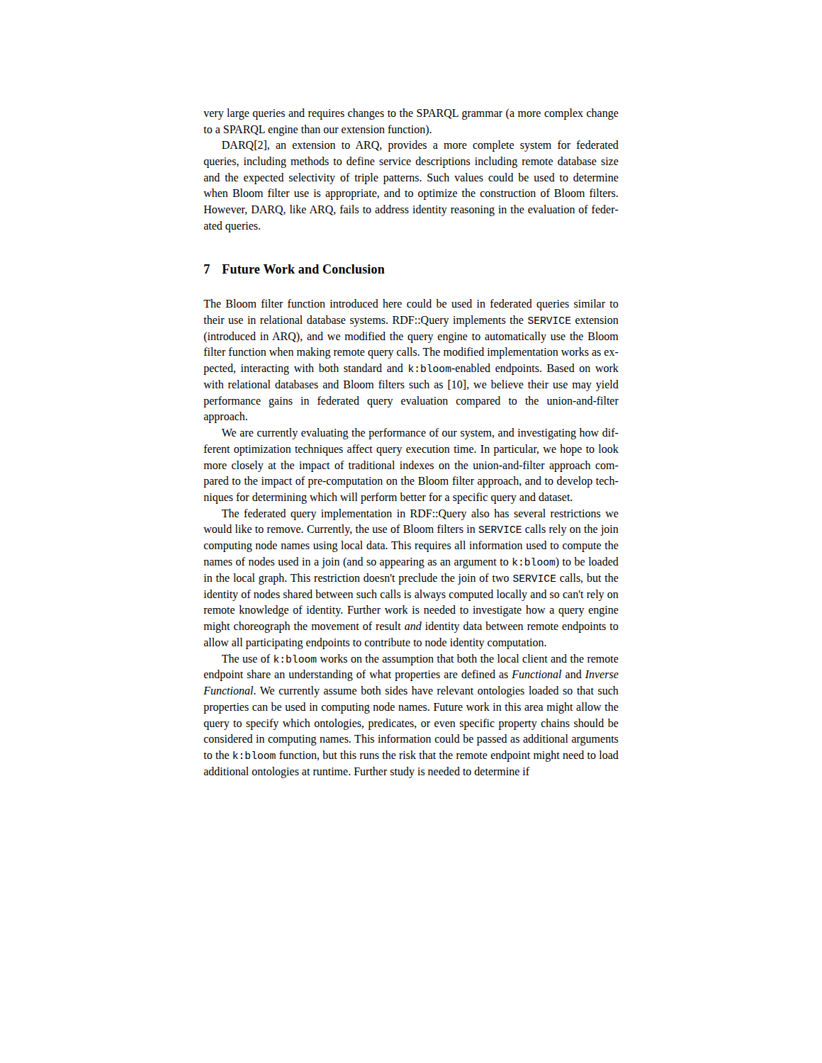very large queries and requires changes to the SPARQL grammar (a more complex change to a SPARQL engine than our extension function).
DARQ[2], an extension to ARQ, provides a more complete system for federated queries, including methods to define service descriptions including remote database size and the expected selectivity of triple patterns. Such values could be used to determine when Bloom filter use is appropriate, and to optimize the construction of Bloom filters. However, DARQ, like ARQ, fails to address identity reasoning in the evaluation of federated queries.
7 Future Work and Conclusion
The Bloom filter function introduced here could be used in federated queries similar to their use in relational database systems. RDF::Query implements the SERVICE extension (introduced in ARQ), and we modified the query engine to automatically use the Bloom filter function when making remote query calls. The modified implementation works as expected, interacting with both standard and k:bloom-enabled endpoints. Based on work with relational databases and Bloom filters such as [10], we believe their use may yield performance gains in federated query evaluation compared to the union-and-filter approach.
We are currently evaluating the performance of our system, and investigating how different optimization techniques affect query execution time. In particular, we hope to look more closely at the impact of traditional indexes on the union-and-filter approach compared to the impact of pre-computation on the Bloom filter approach, and to develop techniques for determining which will perform better for a specific query and dataset.
The federated query implementation in RDF::Query also has several restrictions we would like to remove. Currently, the use of Bloom filters in SERVICE calls rely on the join computing node names using local data. This requires all information used to compute the names of nodes used in a join (and so appearing as an argument to k:bloom) to be loaded in the local graph. This restriction doesn't preclude the join of two SERVICE calls, but the identity of nodes shared between such calls is always computed locally and so can't rely on remote knowledge of identity. Further work is needed to investigate how a query engine might choreograph the movement of result and identity data between remote endpoints to allow all participating endpoints to contribute to node identity computation.
The use of k:bloom works on the assumption that both the local client and the remote endpoint share an understanding of what properties are defined as Functional and Inverse Functional. We currently assume both sides have relevant ontologies loaded so that such properties can be used in computing node names. Future work in this area might allow the query to specify which ontologies, predicates, or even specific property chains should be considered in computing names. This information could be passed as additional arguments to the k:bloom function, but this runs the risk that the remote endpoint might need to load additional ontologies at runtime. Further study is needed to determine if